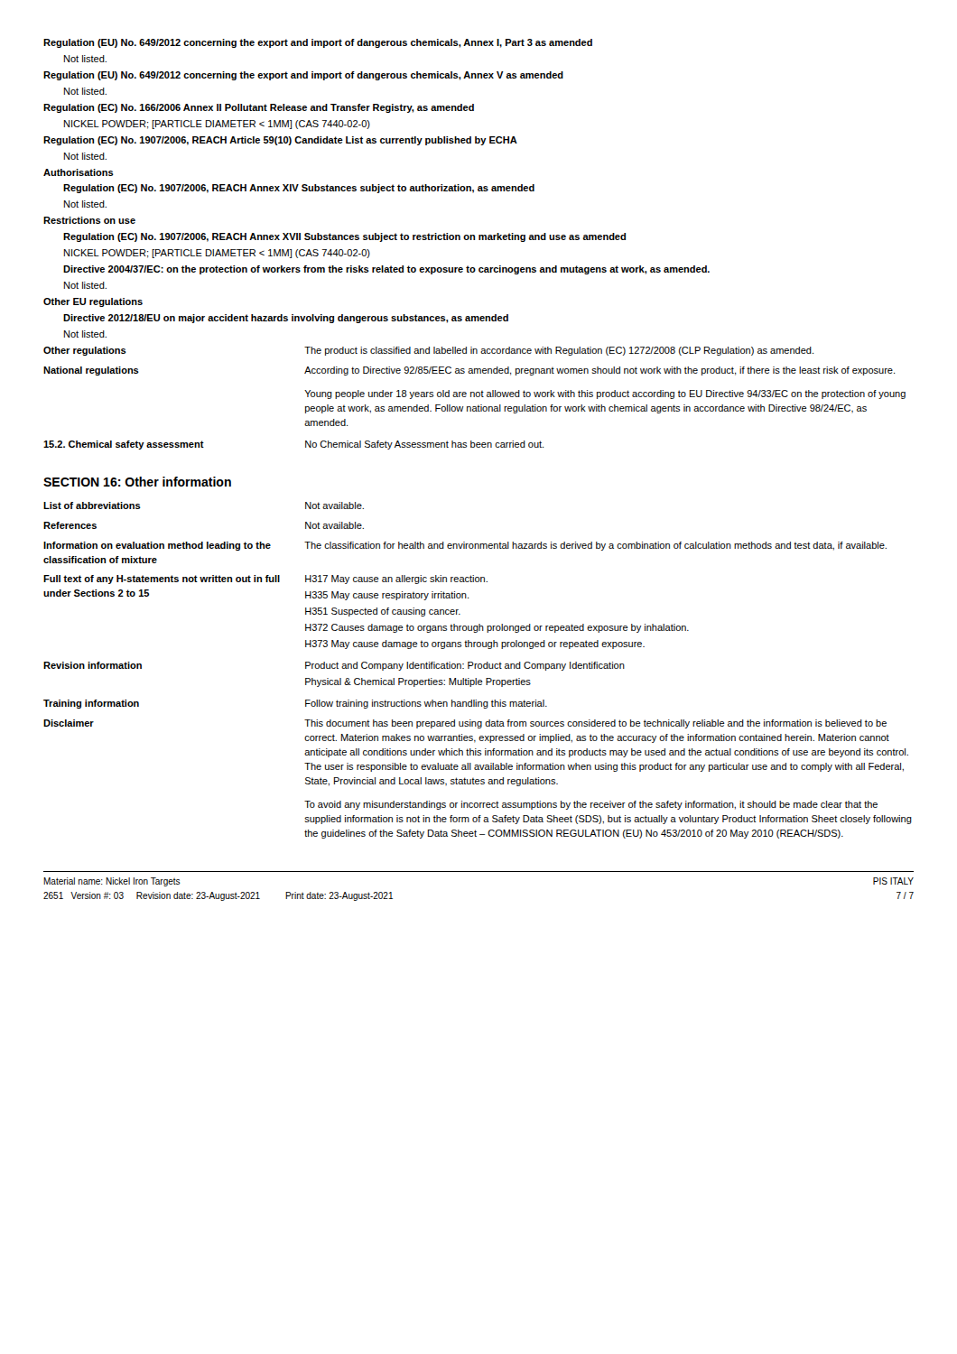Regulation (EU) No. 649/2012 concerning the export and import of dangerous chemicals, Annex I, Part 3 as amended
Not listed.
Regulation (EU) No. 649/2012 concerning the export and import of dangerous chemicals, Annex V as amended
Not listed.
Regulation (EC) No. 166/2006 Annex II Pollutant Release and Transfer Registry, as amended
NICKEL POWDER; [PARTICLE DIAMETER < 1MM] (CAS 7440-02-0)
Regulation (EC) No. 1907/2006, REACH Article 59(10) Candidate List as currently published by ECHA
Not listed.
Authorisations
Regulation (EC) No. 1907/2006, REACH Annex XIV Substances subject to authorization, as amended
Not listed.
Restrictions on use
Regulation (EC) No. 1907/2006, REACH Annex XVII Substances subject to restriction on marketing and use as amended
NICKEL POWDER; [PARTICLE DIAMETER < 1MM] (CAS 7440-02-0)
Directive 2004/37/EC: on the protection of workers from the risks related to exposure to carcinogens and mutagens at work, as amended.
Not listed.
Other EU regulations
Directive 2012/18/EU on major accident hazards involving dangerous substances, as amended
Not listed.
| Other regulations | The product is classified and labelled in accordance with Regulation (EC) 1272/2008 (CLP Regulation) as amended. |
| National regulations | According to Directive 92/85/EEC as amended, pregnant women should not work with the product, if there is the least risk of exposure. Young people under 18 years old are not allowed to work with this product according to EU Directive 94/33/EC on the protection of young people at work, as amended. Follow national regulation for work with chemical agents in accordance with Directive 98/24/EC, as amended. |
| 15.2. Chemical safety assessment | No Chemical Safety Assessment has been carried out. |
SECTION 16: Other information
| List of abbreviations | Not available. |
| References | Not available. |
| Information on evaluation method leading to the classification of mixture | The classification for health and environmental hazards is derived by a combination of calculation methods and test data, if available. |
| Full text of any H-statements not written out in full under Sections 2 to 15 | H317 May cause an allergic skin reaction. H335 May cause respiratory irritation. H351 Suspected of causing cancer. H372 Causes damage to organs through prolonged or repeated exposure by inhalation. H373 May cause damage to organs through prolonged or repeated exposure. |
| Revision information | Product and Company Identification: Product and Company Identification Physical & Chemical Properties: Multiple Properties |
| Training information | Follow training instructions when handling this material. |
| Disclaimer | This document has been prepared using data from sources considered to be technically reliable and the information is believed to be correct. Materion makes no warranties, expressed or implied, as to the accuracy of the information contained herein. Materion cannot anticipate all conditions under which this information and its products may be used and the actual conditions of use are beyond its control. The user is responsible to evaluate all available information when using this product for any particular use and to comply with all Federal, State, Provincial and Local laws, statutes and regulations. To avoid any misunderstandings or incorrect assumptions by the receiver of the safety information, it should be made clear that the supplied information is not in the form of a Safety Data Sheet (SDS), but is actually a voluntary Product Information Sheet closely following the guidelines of the Safety Data Sheet – COMMISSION REGULATION (EU) No 453/2010 of 20 May 2010 (REACH/SDS). |
| Material name: Nickel Iron Targets | PIS ITALY |
| 2651 Version #: 03 Revision date: 23-August-2021 Print date: 23-August-2021 | 7 / 7 |